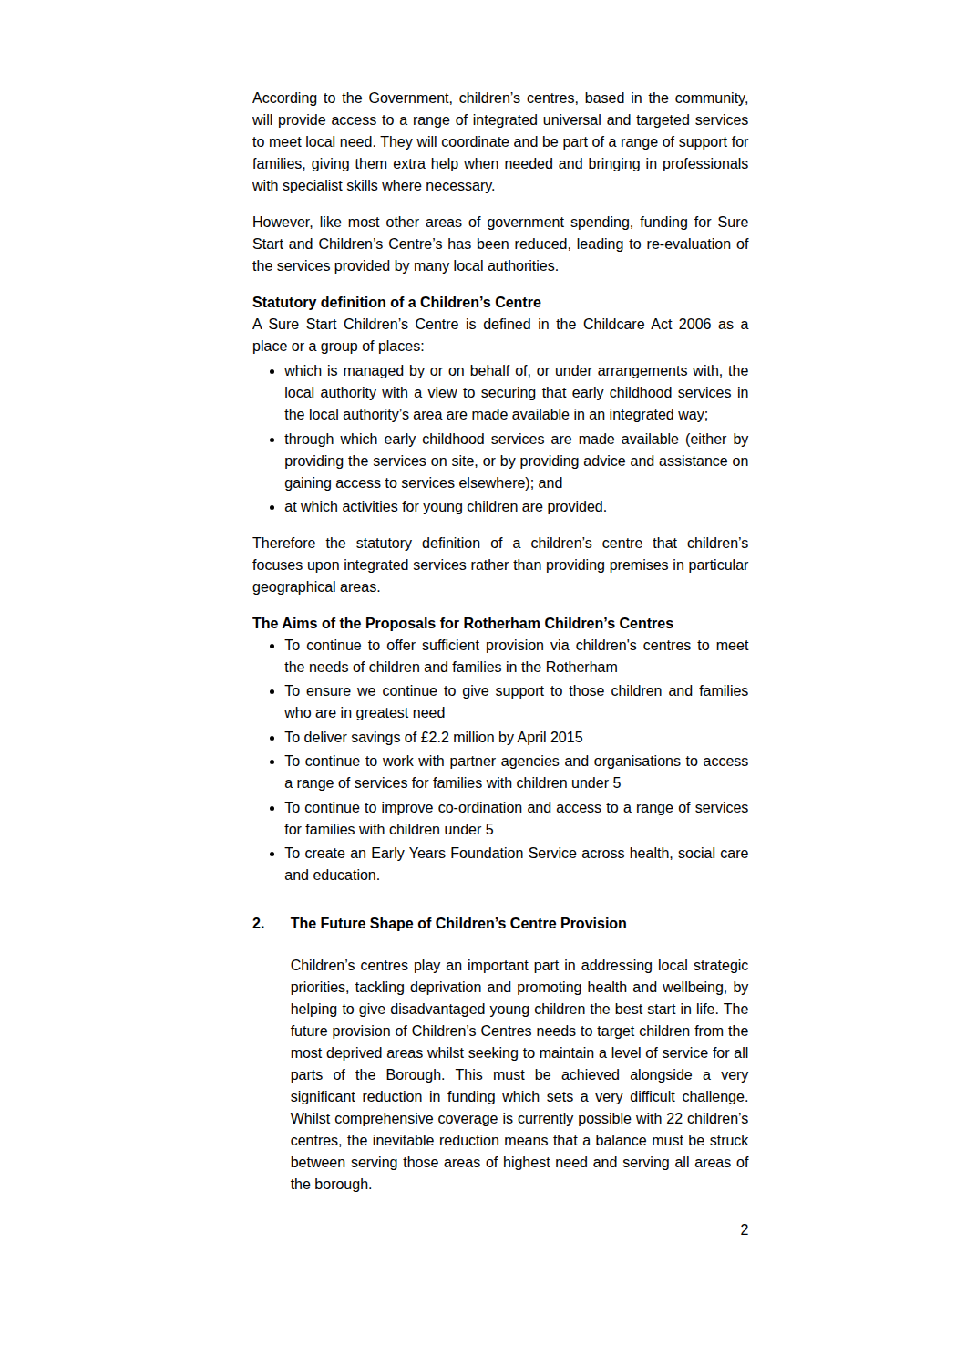According to the Government, children’s centres, based in the community, will provide access to a range of integrated universal and targeted services to meet local need. They will coordinate and be part of a range of support for families, giving them extra help when needed and bringing in professionals with specialist skills where necessary.
However, like most other areas of government spending, funding for Sure Start and Children’s Centre’s has been reduced, leading to re-evaluation of the services provided by many local authorities.
Statutory definition of a Children’s Centre
A Sure Start Children’s Centre is defined in the Childcare Act 2006 as a place or a group of places:
which is managed by or on behalf of, or under arrangements with, the local authority with a view to securing that early childhood services in the local authority’s area are made available in an integrated way;
through which early childhood services are made available (either by providing the services on site, or by providing advice and assistance on gaining access to services elsewhere); and
at which activities for young children are provided.
Therefore the statutory definition of a children’s centre that children’s focuses upon integrated services rather than providing premises in particular geographical areas.
The Aims of the Proposals for Rotherham Children’s Centres
To continue to offer sufficient provision via children's centres to meet the needs of children and families in the Rotherham
To ensure we continue to give support to those children and families who are in greatest need
To deliver savings of £2.2 million by April 2015
To continue to work with partner agencies and organisations to access a range of services for families with children under 5
To continue to improve co-ordination and access to a range of services for families with children under 5
To create an Early Years Foundation Service across health, social care and education.
2.
The Future Shape of Children’s Centre Provision
Children’s centres play an important part in addressing local strategic priorities, tackling deprivation and promoting health and wellbeing, by helping to give disadvantaged young children the best start in life. The future provision of Children’s Centres needs to target children from the most deprived areas whilst seeking to maintain a level of service for all parts of the Borough. This must be achieved alongside a very significant reduction in funding which sets a very difficult challenge. Whilst comprehensive coverage is currently possible with 22 children’s centres, the inevitable reduction means that a balance must be struck between serving those areas of highest need and serving all areas of the borough.
2